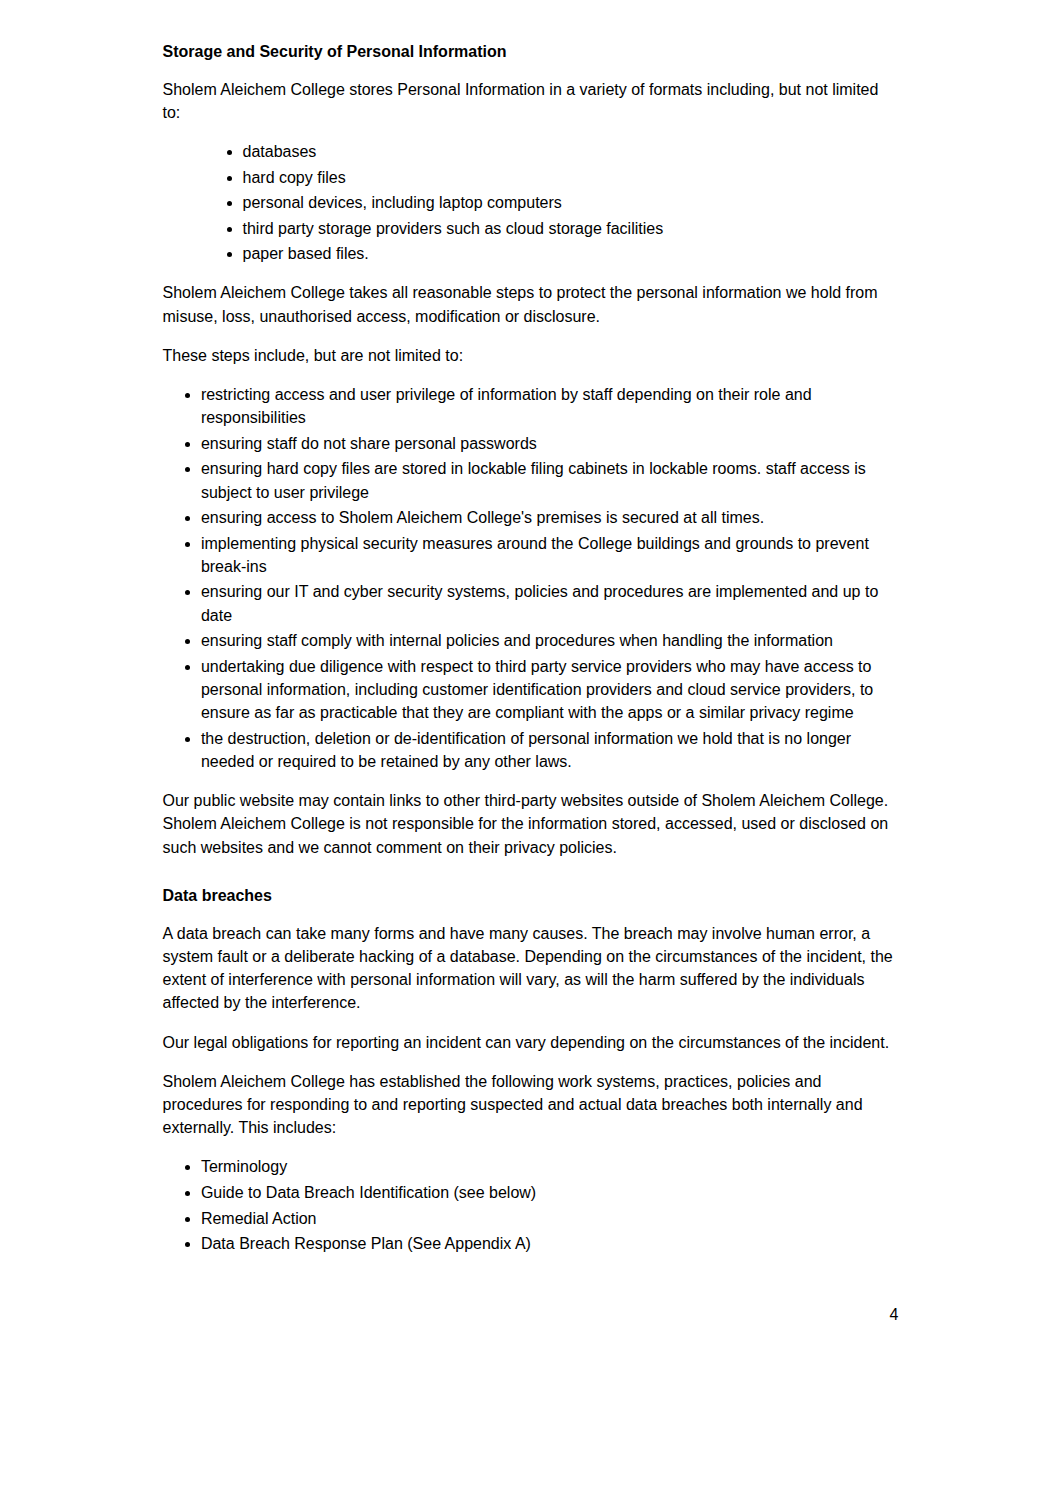Storage and Security of Personal Information
Sholem Aleichem College stores Personal Information in a variety of formats including, but not limited to:
databases
hard copy files
personal devices, including laptop computers
third party storage providers such as cloud storage facilities
paper based files.
Sholem Aleichem College takes all reasonable steps to protect the personal information we hold from misuse, loss, unauthorised access, modification or disclosure.
These steps include, but are not limited to:
restricting access and user privilege of information by staff depending on their role and responsibilities
ensuring staff do not share personal passwords
ensuring hard copy files are stored in lockable filing cabinets in lockable rooms. staff access is subject to user privilege
ensuring access to Sholem Aleichem College's premises is secured at all times.
implementing physical security measures around the College buildings and grounds to prevent break-ins
ensuring our IT and cyber security systems, policies and procedures are implemented and up to date
ensuring staff comply with internal policies and procedures when handling the information
undertaking due diligence with respect to third party service providers who may have access to personal information, including customer identification providers and cloud service providers, to ensure as far as practicable that they are compliant with the apps or a similar privacy regime
the destruction, deletion or de-identification of personal information we hold that is no longer needed or required to be retained by any other laws.
Our public website may contain links to other third-party websites outside of Sholem Aleichem College. Sholem Aleichem College is not responsible for the information stored, accessed, used or disclosed on such websites and we cannot comment on their privacy policies.
Data breaches
A data breach can take many forms and have many causes. The breach may involve human error, a system fault or a deliberate hacking of a database. Depending on the circumstances of the incident, the extent of interference with personal information will vary, as will the harm suffered by the individuals affected by the interference.
Our legal obligations for reporting an incident can vary depending on the circumstances of the incident.
Sholem Aleichem College has established the following work systems, practices, policies and procedures for responding to and reporting suspected and actual data breaches both internally and externally. This includes:
Terminology
Guide to Data Breach Identification (see below)
Remedial Action
Data Breach Response Plan (See Appendix A)
4